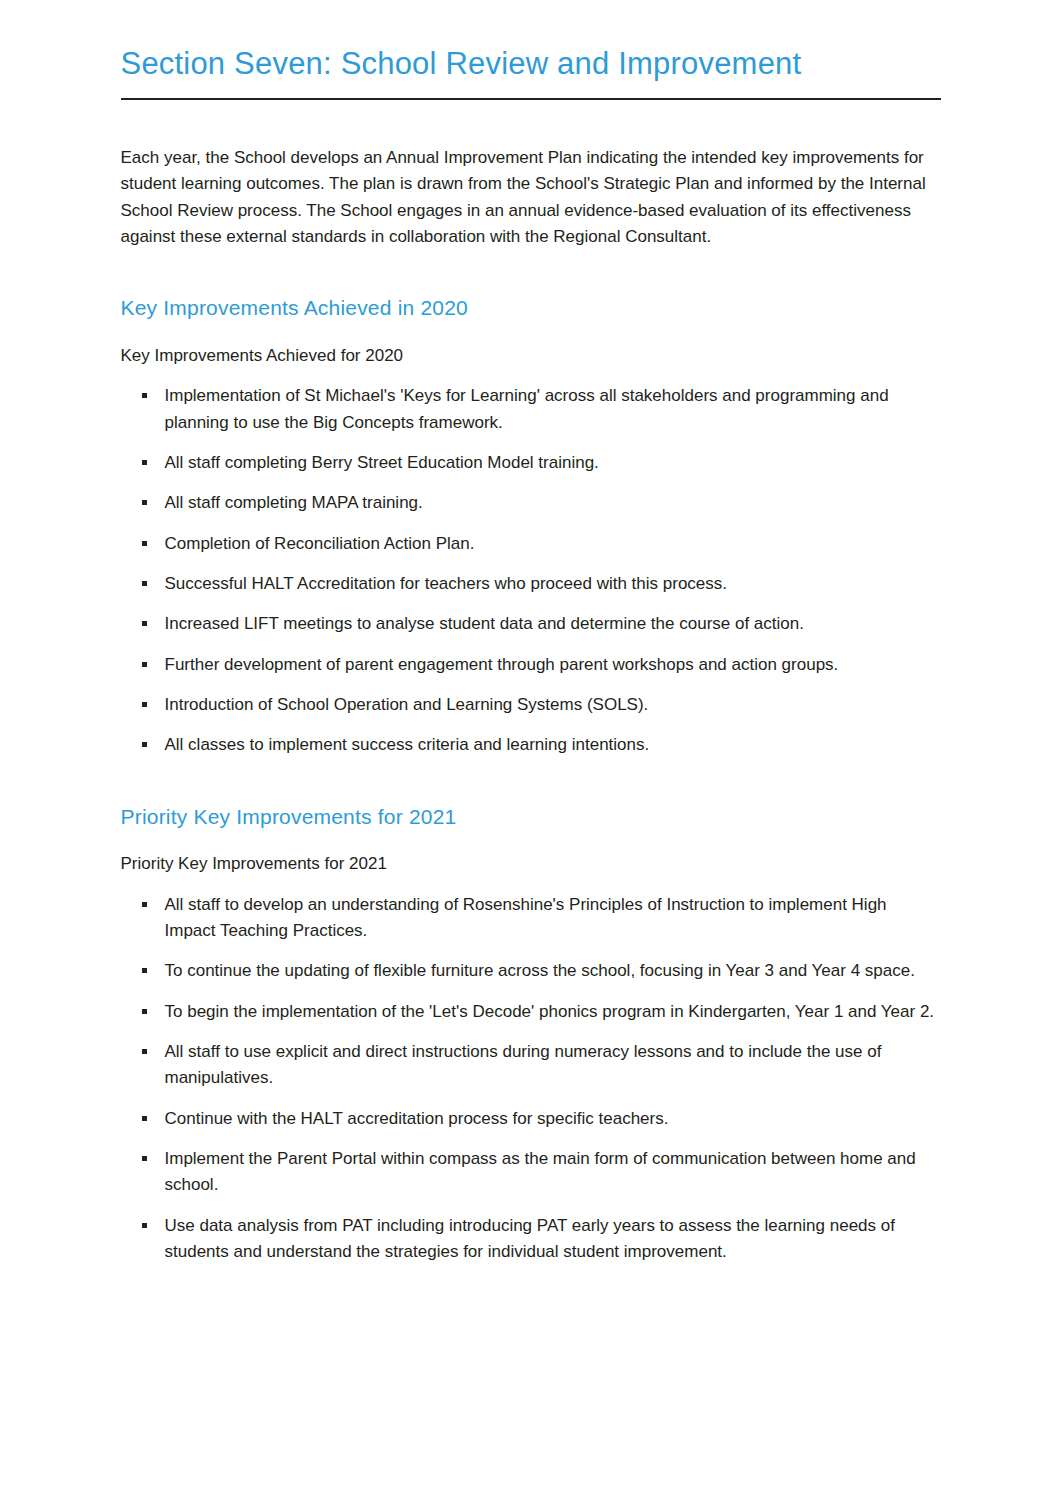Section Seven: School Review and Improvement
Each year, the School develops an Annual Improvement Plan indicating the intended key improvements for student learning outcomes. The plan is drawn from the School's Strategic Plan and informed by the Internal School Review process. The School engages in an annual evidence-based evaluation of its effectiveness against these external standards in collaboration with the Regional Consultant.
Key Improvements Achieved in 2020
Key Improvements Achieved for 2020
Implementation of St Michael's 'Keys for Learning' across all stakeholders and programming and planning to use the Big Concepts framework.
All staff completing Berry Street Education Model training.
All staff completing MAPA training.
Completion of Reconciliation Action Plan.
Successful HALT Accreditation for teachers who proceed with this process.
Increased LIFT meetings to analyse student data and determine the course of action.
Further development of parent engagement through parent workshops and action groups.
Introduction of School Operation and Learning Systems (SOLS).
All classes to implement success criteria and learning intentions.
Priority Key Improvements for 2021
Priority Key Improvements for 2021
All staff to develop an understanding of Rosenshine's Principles of Instruction to implement High Impact Teaching Practices.
To continue the updating of flexible furniture across the school, focusing in Year 3 and Year 4 space.
To begin the implementation of the 'Let's Decode' phonics program in Kindergarten, Year 1 and Year 2.
All staff to use explicit and direct instructions during numeracy lessons and to include the use of manipulatives.
Continue with the HALT accreditation process for specific teachers.
Implement the Parent Portal within compass as the main form of communication between home and school.
Use data analysis from PAT including introducing PAT early years to assess the learning needs of students and understand the strategies for individual student improvement.